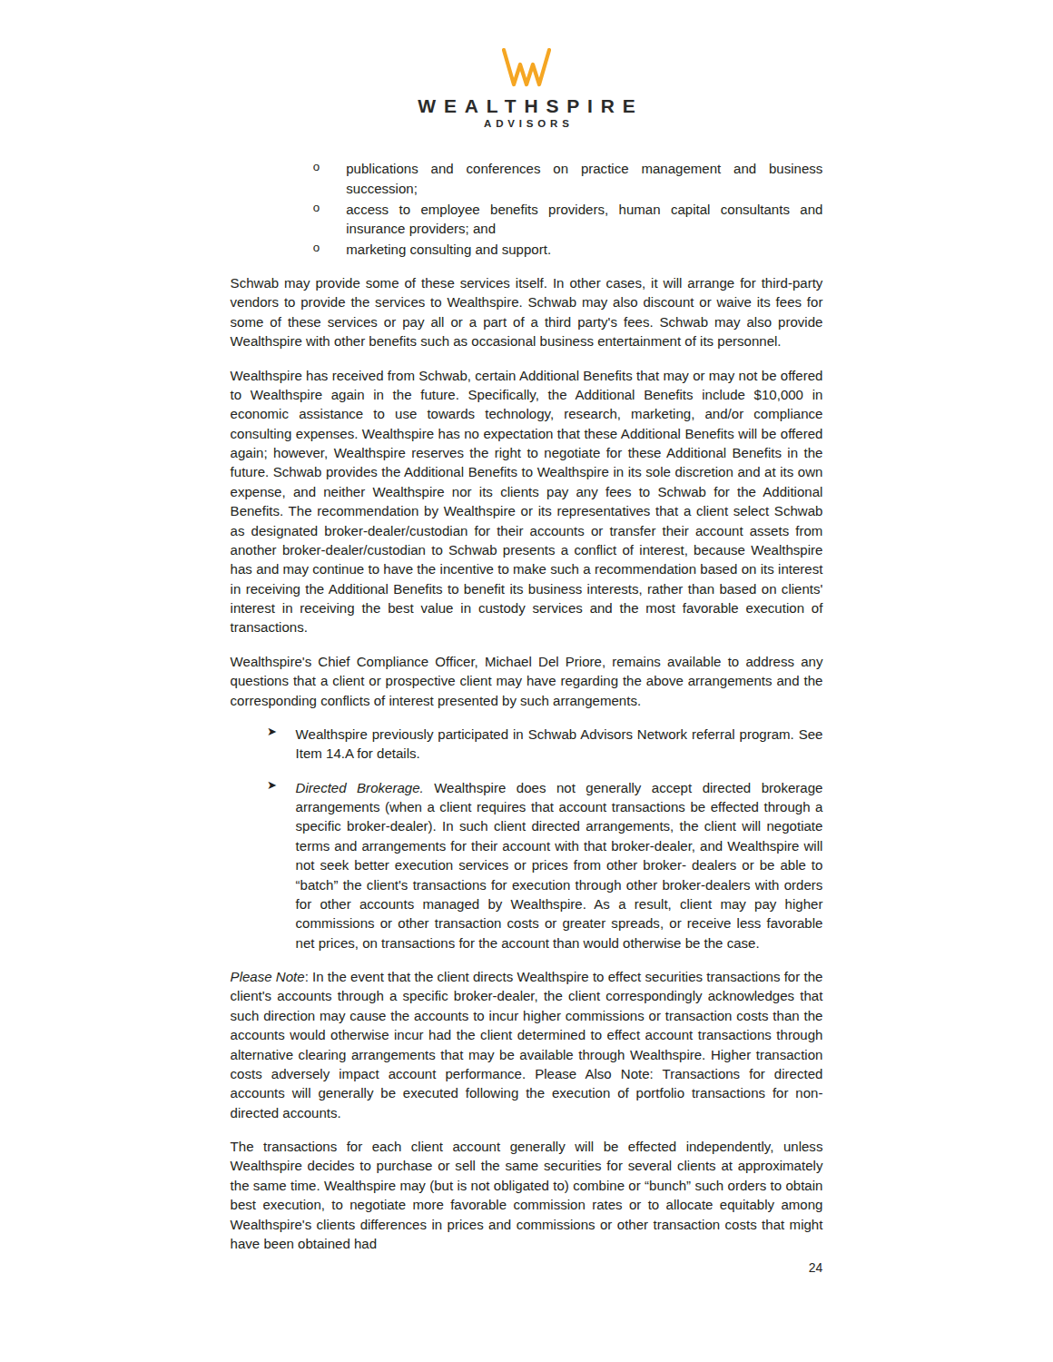WEALTHSPIRE
ADVISORS
publications and conferences on practice management and business succession;
access to employee benefits providers, human capital consultants and insurance providers; and
marketing consulting and support.
Schwab may provide some of these services itself. In other cases, it will arrange for third-party vendors to provide the services to Wealthspire. Schwab may also discount or waive its fees for some of these services or pay all or a part of a third party's fees. Schwab may also provide Wealthspire with other benefits such as occasional business entertainment of its personnel.
Wealthspire has received from Schwab, certain Additional Benefits that may or may not be offered to Wealthspire again in the future. Specifically, the Additional Benefits include $10,000 in economic assistance to use towards technology, research, marketing, and/or compliance consulting expenses. Wealthspire has no expectation that these Additional Benefits will be offered again; however, Wealthspire reserves the right to negotiate for these Additional Benefits in the future. Schwab provides the Additional Benefits to Wealthspire in its sole discretion and at its own expense, and neither Wealthspire nor its clients pay any fees to Schwab for the Additional Benefits. The recommendation by Wealthspire or its representatives that a client select Schwab as designated broker-dealer/custodian for their accounts or transfer their account assets from another broker-dealer/custodian to Schwab presents a conflict of interest, because Wealthspire has and may continue to have the incentive to make such a recommendation based on its interest in receiving the Additional Benefits to benefit its business interests, rather than based on clients' interest in receiving the best value in custody services and the most favorable execution of transactions.
Wealthspire's Chief Compliance Officer, Michael Del Priore, remains available to address any questions that a client or prospective client may have regarding the above arrangements and the corresponding conflicts of interest presented by such arrangements.
Wealthspire previously participated in Schwab Advisors Network referral program. See Item 14.A for details.
Directed Brokerage. Wealthspire does not generally accept directed brokerage arrangements (when a client requires that account transactions be effected through a specific broker-dealer). In such client directed arrangements, the client will negotiate terms and arrangements for their account with that broker-dealer, and Wealthspire will not seek better execution services or prices from other broker- dealers or be able to “batch” the client's transactions for execution through other broker-dealers with orders for other accounts managed by Wealthspire. As a result, client may pay higher commissions or other transaction costs or greater spreads, or receive less favorable net prices, on transactions for the account than would otherwise be the case.
Please Note: In the event that the client directs Wealthspire to effect securities transactions for the client's accounts through a specific broker-dealer, the client correspondingly acknowledges that such direction may cause the accounts to incur higher commissions or transaction costs than the accounts would otherwise incur had the client determined to effect account transactions through alternative clearing arrangements that may be available through Wealthspire. Higher transaction costs adversely impact account performance. Please Also Note: Transactions for directed accounts will generally be executed following the execution of portfolio transactions for non-directed accounts.
The transactions for each client account generally will be effected independently, unless Wealthspire decides to purchase or sell the same securities for several clients at approximately the same time. Wealthspire may (but is not obligated to) combine or “bunch” such orders to obtain best execution, to negotiate more favorable commission rates or to allocate equitably among Wealthspire's clients differences in prices and commissions or other transaction costs that might have been obtained had
24